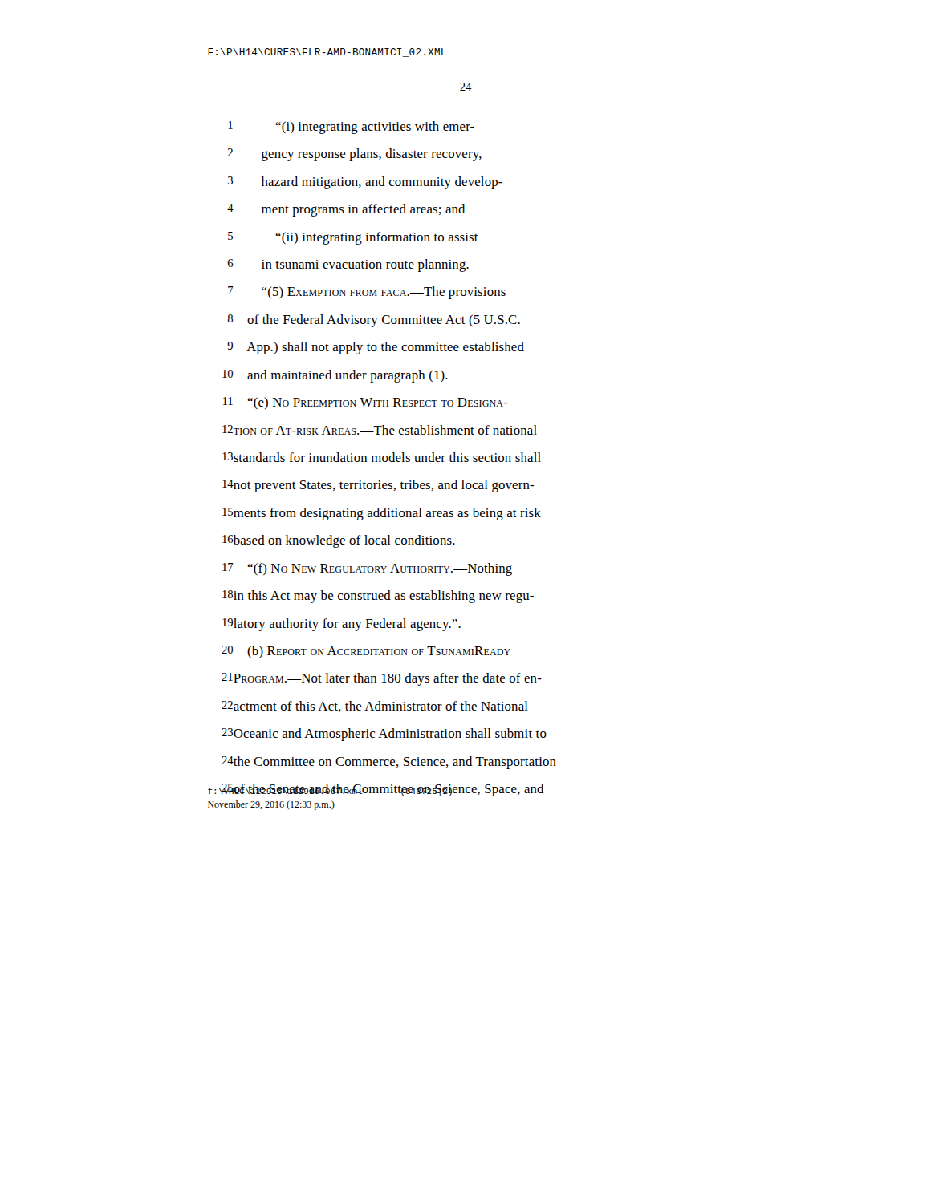F:\P\H14\CURES\FLR-AMD-BONAMICI_02.XML
24
| 1 | “(i) integrating activities with emer- |
| 2 | gency response plans, disaster recovery, |
| 3 | hazard mitigation, and community develop- |
| 4 | ment programs in affected areas; and |
| 5 | “(ii) integrating information to assist |
| 6 | in tsunami evacuation route planning. |
| 7 | “(5) Exemption from faca. —The provisions |
| 8 | of the Federal Advisory Committee Act (5 U.S.C. |
| 9 | App.) shall not apply to the committee established |
| 10 | and maintained under paragraph (1). |
| 11 | “(e) No Preemption With Respect to Designa- |
| 12 | tion of At-risk Areas. —The establishment of national |
| 13 | standards for inundation models under this section shall |
| 14 | not prevent States, territories, tribes, and local govern- |
| 15 | ments from designating additional areas as being at risk |
| 16 | based on knowledge of local conditions. |
| 17 | “(f) No New Regulatory Authority. —Nothing |
| 18 | in this Act may be construed as establishing new regu- |
| 19 | latory authority for any Federal agency.”. |
| 20 | (b) Report on Accreditation of TsunamiReady |
| 21 | Program. —Not later than 180 days after the date of en- |
| 22 | actment of this Act, the Administrator of the National |
| 23 | Oceanic and Atmospheric Administration shall submit to |
| 24 | the Committee on Commerce, Science, and Transportation |
| 25 | of the Senate and the Committee on Science, Space, and |
f:\VHLC\112916\112916.067.xml (643725|2)
November 29, 2016 (12:33 p.m.)